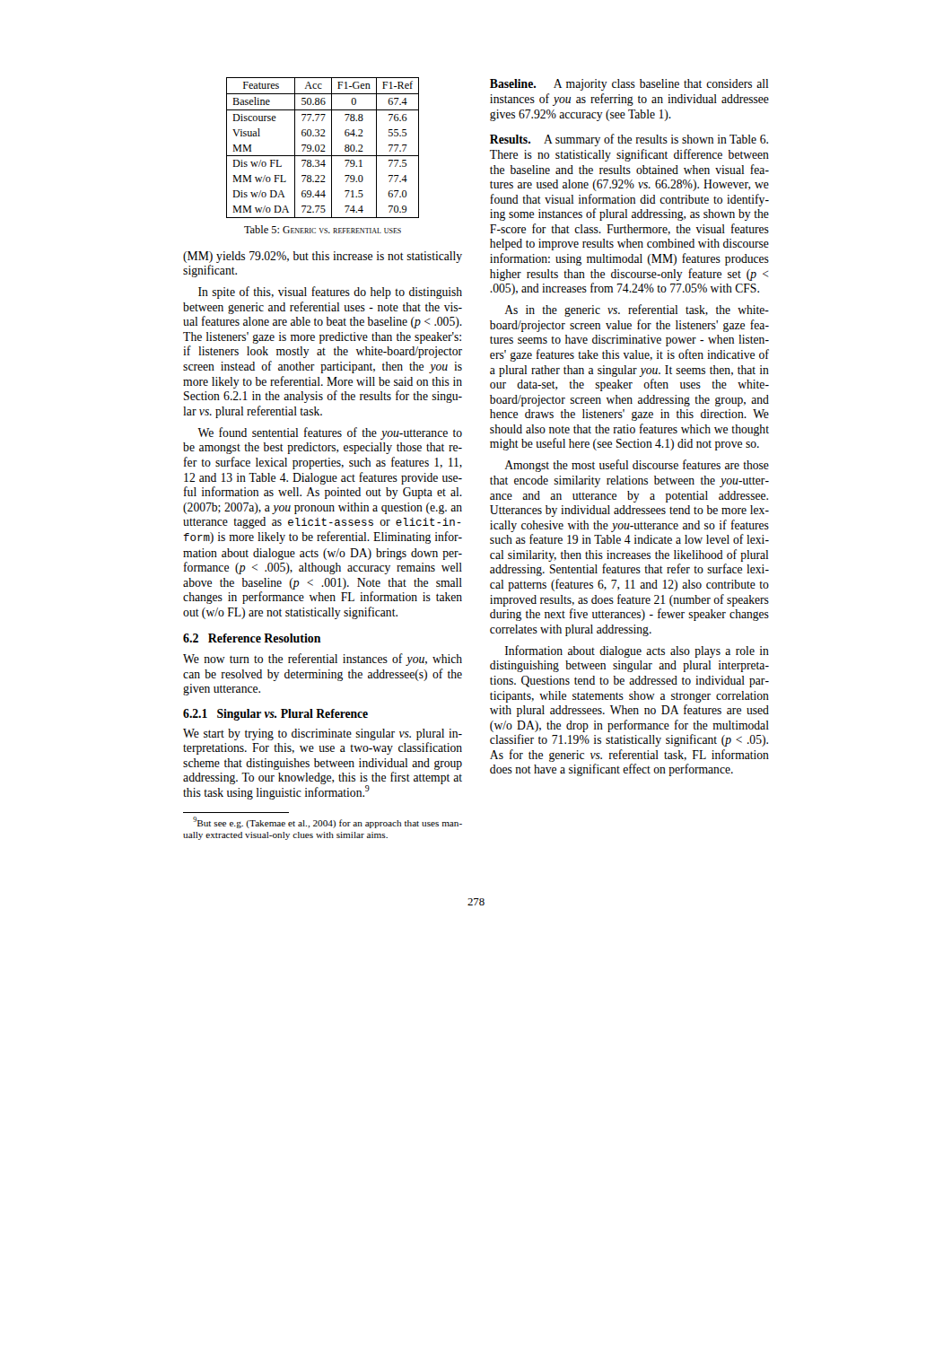| Features | Acc | F1-Gen | F1-Ref |
| --- | --- | --- | --- |
| Baseline | 50.86 | 0 | 67.4 |
| Discourse | 77.77 | 78.8 | 76.6 |
| Visual | 60.32 | 64.2 | 55.5 |
| MM | 79.02 | 80.2 | 77.7 |
| Dis w/o FL | 78.34 | 79.1 | 77.5 |
| MM w/o FL | 78.22 | 79.0 | 77.4 |
| Dis w/o DA | 69.44 | 71.5 | 67.0 |
| MM w/o DA | 72.75 | 74.4 | 70.9 |
Table 5: Generic vs. referential uses
(MM) yields 79.02%, but this increase is not statistically significant.
In spite of this, visual features do help to distinguish between generic and referential uses - note that the visual features alone are able to beat the baseline (p < .005). The listeners' gaze is more predictive than the speaker's: if listeners look mostly at the white-board/projector screen instead of another participant, then the you is more likely to be referential. More will be said on this in Section 6.2.1 in the analysis of the results for the singular vs. plural referential task.
We found sentential features of the you-utterance to be amongst the best predictors, especially those that refer to surface lexical properties, such as features 1, 11, 12 and 13 in Table 4. Dialogue act features provide useful information as well. As pointed out by Gupta et al. (2007b; 2007a), a you pronoun within a question (e.g. an utterance tagged as elicit-assess or elicit-inform) is more likely to be referential. Eliminating information about dialogue acts (w/o DA) brings down performance (p < .005), although accuracy remains well above the baseline (p < .001). Note that the small changes in performance when FL information is taken out (w/o FL) are not statistically significant.
6.2 Reference Resolution
We now turn to the referential instances of you, which can be resolved by determining the addressee(s) of the given utterance.
6.2.1 Singular vs. Plural Reference
We start by trying to discriminate singular vs. plural interpretations. For this, we use a two-way classification scheme that distinguishes between individual and group addressing. To our knowledge, this is the first attempt at this task using linguistic information.9
9But see e.g. (Takemae et al., 2004) for an approach that uses manually extracted visual-only clues with similar aims.
Baseline. A majority class baseline that considers all instances of you as referring to an individual addressee gives 67.92% accuracy (see Table 1).
Results. A summary of the results is shown in Table 6. There is no statistically significant difference between the baseline and the results obtained when visual features are used alone (67.92% vs. 66.28%). However, we found that visual information did contribute to identifying some instances of plural addressing, as shown by the F-score for that class. Furthermore, the visual features helped to improve results when combined with discourse information: using multimodal (MM) features produces higher results than the discourse-only feature set (p < .005), and increases from 74.24% to 77.05% with CFS.
As in the generic vs. referential task, the white-board/projector screen value for the listeners' gaze features seems to have discriminative power - when listeners' gaze features take this value, it is often indicative of a plural rather than a singular you. It seems then, that in our data-set, the speaker often uses the white-board/projector screen when addressing the group, and hence draws the listeners' gaze in this direction. We should also note that the ratio features which we thought might be useful here (see Section 4.1) did not prove so.
Amongst the most useful discourse features are those that encode similarity relations between the you-utterance and an utterance by a potential addressee. Utterances by individual addressees tend to be more lexically cohesive with the you-utterance and so if features such as feature 19 in Table 4 indicate a low level of lexical similarity, then this increases the likelihood of plural addressing. Sentential features that refer to surface lexical patterns (features 6, 7, 11 and 12) also contribute to improved results, as does feature 21 (number of speakers during the next five utterances) - fewer speaker changes correlates with plural addressing.
Information about dialogue acts also plays a role in distinguishing between singular and plural interpretations. Questions tend to be addressed to individual participants, while statements show a stronger correlation with plural addressees. When no DA features are used (w/o DA), the drop in performance for the multimodal classifier to 71.19% is statistically significant (p < .05). As for the generic vs. referential task, FL information does not have a significant effect on performance.
278